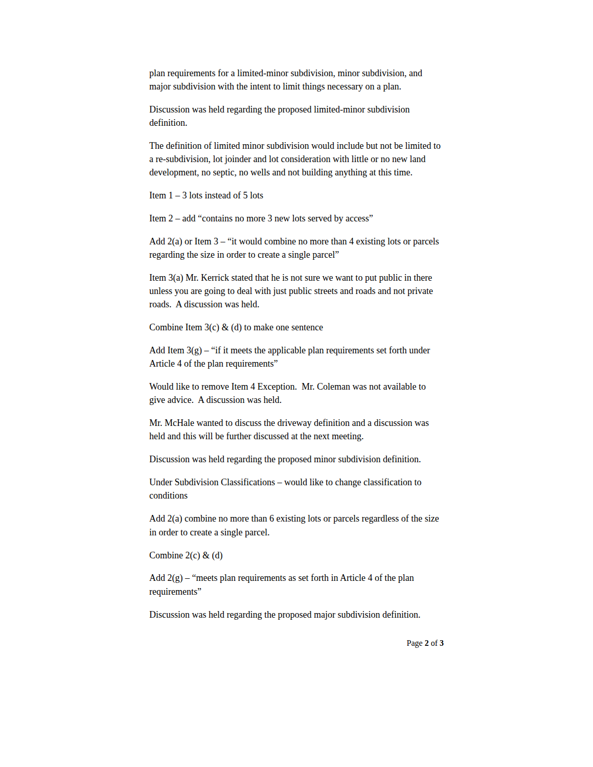plan requirements for a limited-minor subdivision, minor subdivision, and major subdivision with the intent to limit things necessary on a plan.
Discussion was held regarding the proposed limited-minor subdivision definition.
The definition of limited minor subdivision would include but not be limited to a re-subdivision, lot joinder and lot consideration with little or no new land development, no septic, no wells and not building anything at this time.
Item 1 – 3 lots instead of 5 lots
Item 2 – add “contains no more 3 new lots served by access”
Add 2(a) or Item 3 – “it would combine no more than 4 existing lots or parcels regarding the size in order to create a single parcel”
Item 3(a) Mr. Kerrick stated that he is not sure we want to put public in there unless you are going to deal with just public streets and roads and not private roads. A discussion was held.
Combine Item 3(c) & (d) to make one sentence
Add Item 3(g) – “if it meets the applicable plan requirements set forth under Article 4 of the plan requirements”
Would like to remove Item 4 Exception. Mr. Coleman was not available to give advice. A discussion was held.
Mr. McHale wanted to discuss the driveway definition and a discussion was held and this will be further discussed at the next meeting.
Discussion was held regarding the proposed minor subdivision definition.
Under Subdivision Classifications – would like to change classification to conditions
Add 2(a) combine no more than 6 existing lots or parcels regardless of the size in order to create a single parcel.
Combine 2(c) & (d)
Add 2(g) – “meets plan requirements as set forth in Article 4 of the plan requirements”
Discussion was held regarding the proposed major subdivision definition.
Page 2 of 3